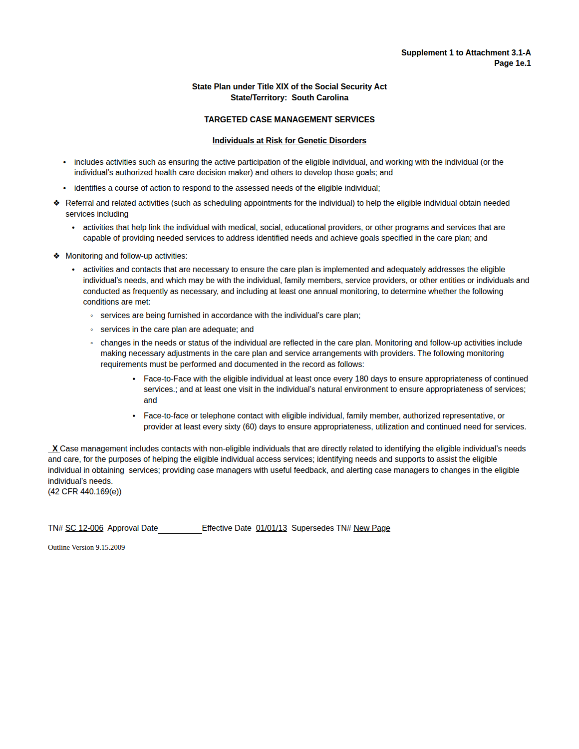Supplement 1 to Attachment 3.1-A
Page 1e.1
State Plan under Title XIX of the Social Security Act
State/Territory: South Carolina
TARGETED CASE MANAGEMENT SERVICES
Individuals at Risk for Genetic Disorders
includes activities such as ensuring the active participation of the eligible individual, and working with the individual (or the individual’s authorized health care decision maker) and others to develop those goals; and
identifies a course of action to respond to the assessed needs of the eligible individual;
Referral and related activities (such as scheduling appointments for the individual) to help the eligible individual obtain needed services including
activities that help link the individual with medical, social, educational providers, or other programs and services that are capable of providing needed services to address identified needs and achieve goals specified in the care plan; and
Monitoring and follow-up activities:
activities and contacts that are necessary to ensure the care plan is implemented and adequately addresses the eligible individual’s needs, and which may be with the individual, family members, service providers, or other entities or individuals and conducted as frequently as necessary, and including at least one annual monitoring, to determine whether the following conditions are met:
services are being furnished in accordance with the individual’s care plan;
services in the care plan are adequate; and
changes in the needs or status of the individual are reflected in the care plan. Monitoring and follow-up activities include making necessary adjustments in the care plan and service arrangements with providers. The following monitoring requirements must be performed and documented in the record as follows:
Face-to-Face with the eligible individual at least once every 180 days to ensure appropriateness of continued services.; and at least one visit in the individual’s natural environment to ensure appropriateness of services; and
Face-to-face or telephone contact with eligible individual, family member, authorized representative, or provider at least every sixty (60) days to ensure appropriateness, utilization and continued need for services.
X Case management includes contacts with non-eligible individuals that are directly related to identifying the eligible individual’s needs and care, for the purposes of helping the eligible individual access services; identifying needs and supports to assist the eligible individual in obtaining services; providing case managers with useful feedback, and alerting case managers to changes in the eligible individual’s needs.
(42 CFR 440.169(e))
TN# SC 12-006 Approval Date Effective Date 01/01/13 Supersedes TN# New Page
Outline Version 9.15.2009